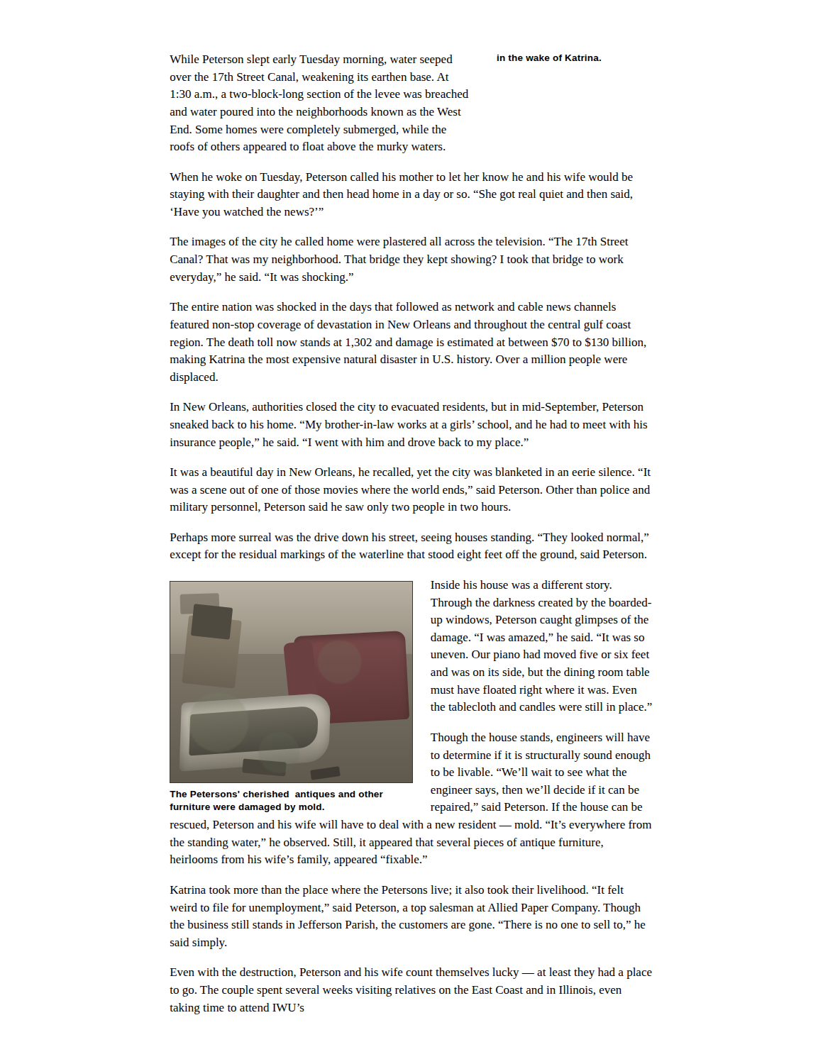in the wake of Katrina.
While Peterson slept early Tuesday morning, water seeped over the 17th Street Canal, weakening its earthen base. At 1:30 a.m., a two-block-long section of the levee was breached and water poured into the neighborhoods known as the West End. Some homes were completely submerged, while the roofs of others appeared to float above the murky waters.
When he woke on Tuesday, Peterson called his mother to let her know he and his wife would be staying with their daughter and then head home in a day or so. “She got real quiet and then said, ‘Have you watched the news?’”
The images of the city he called home were plastered all across the television. “The 17th Street Canal? That was my neighborhood. That bridge they kept showing? I took that bridge to work everyday,” he said. “It was shocking.”
The entire nation was shocked in the days that followed as network and cable news channels featured non-stop coverage of devastation in New Orleans and throughout the central gulf coast region. The death toll now stands at 1,302 and damage is estimated at between $70 to $130 billion, making Katrina the most expensive natural disaster in U.S. history. Over a million people were displaced.
In New Orleans, authorities closed the city to evacuated residents, but in mid-September, Peterson sneaked back to his home. “My brother-in-law works at a girls’ school, and he had to meet with his insurance people,” he said. “I went with him and drove back to my place.”
It was a beautiful day in New Orleans, he recalled, yet the city was blanketed in an eerie silence. “It was a scene out of one of those movies where the world ends,” said Peterson. Other than police and military personnel, Peterson said he saw only two people in two hours.
Perhaps more surreal was the drive down his street, seeing houses standing. “They looked normal,” except for the residual markings of the waterline that stood eight feet off the ground, said Peterson.
The Petersons' cherished antiques and other furniture were damaged by mold.
Inside his house was a different story. Through the darkness created by the boarded-up windows, Peterson caught glimpses of the damage. “I was amazed,” he said. “It was so uneven. Our piano had moved five or six feet and was on its side, but the dining room table must have floated right where it was. Even the tablecloth and candles were still in place.”
Though the house stands, engineers will have to determine if it is structurally sound enough to be livable. “We’ll wait to see what the engineer says, then we’ll decide if it can be repaired,” said Peterson. If the house can be rescued, Peterson and his wife will have to deal with a new resident — mold. “It’s everywhere from the standing water,” he observed. Still, it appeared that several pieces of antique furniture, heirlooms from his wife’s family, appeared “fixable.”
Katrina took more than the place where the Petersons live; it also took their livelihood. “It felt weird to file for unemployment,” said Peterson, a top salesman at Allied Paper Company. Though the business still stands in Jefferson Parish, the customers are gone. “There is no one to sell to,” he said simply.
Even with the destruction, Peterson and his wife count themselves lucky — at least they had a place to go. The couple spent several weeks visiting relatives on the East Coast and in Illinois, even taking time to attend IWU’s